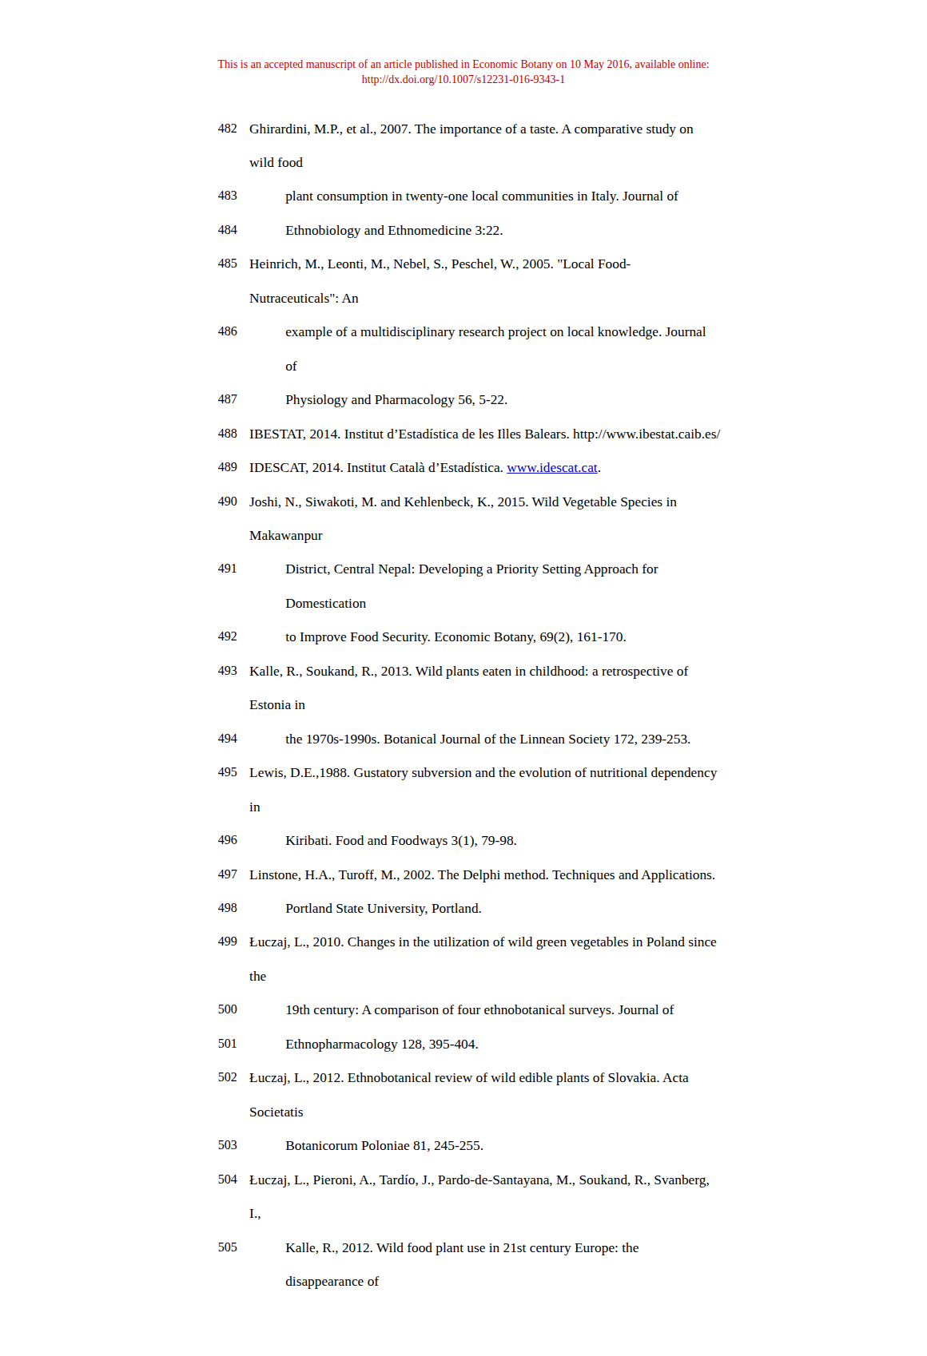This is an accepted manuscript of an article published in Economic Botany on 10 May 2016, available online:
http://dx.doi.org/10.1007/s12231-016-9343-1
482 Ghirardini, M.P., et al., 2007. The importance of a taste. A comparative study on wild food
483 plant consumption in twenty-one local communities in Italy. Journal of
484 Ethnobiology and Ethnomedicine 3:22.
485 Heinrich, M., Leonti, M., Nebel, S., Peschel, W., 2005. "Local Food- Nutraceuticals": An
486 example of a multidisciplinary research project on local knowledge. Journal of
487 Physiology and Pharmacology 56, 5-22.
488 IBESTAT, 2014. Institut d’Estadística de les Illes Balears. http://www.ibestat.caib.es/
489 IDESCAT, 2014. Institut Català d’Estadística. www.idescat.cat.
490 Joshi, N., Siwakoti, M. and Kehlenbeck, K., 2015. Wild Vegetable Species in Makawanpur
491 District, Central Nepal: Developing a Priority Setting Approach for Domestication
492 to Improve Food Security. Economic Botany, 69(2), 161-170.
493 Kalle, R., Soukand, R., 2013. Wild plants eaten in childhood: a retrospective of Estonia in
494 the 1970s-1990s. Botanical Journal of the Linnean Society 172, 239-253.
495 Lewis, D.E.,1988. Gustatory subversion and the evolution of nutritional dependency in
496 Kiribati. Food and Foodways 3(1), 79-98.
497 Linstone, H.A., Turoff, M., 2002. The Delphi method. Techniques and Applications.
498 Portland State University, Portland.
499 Łuczaj, L., 2010. Changes in the utilization of wild green vegetables in Poland since the
50019th century: A comparison of four ethnobotanical surveys. Journal of
501 Ethnopharmacology 128, 395-404.
502 Łuczaj, L., 2012. Ethnobotanical review of wild edible plants of Slovakia. Acta Societatis
503 Botanicorum Poloniae 81, 245-255.
504 Łuczaj, L., Pieroni, A., Tardío, J., Pardo-de-Santayana, M., Soukand, R., Svanberg, I.,
505 Kalle, R., 2012. Wild food plant use in 21st century Europe: the disappearance of